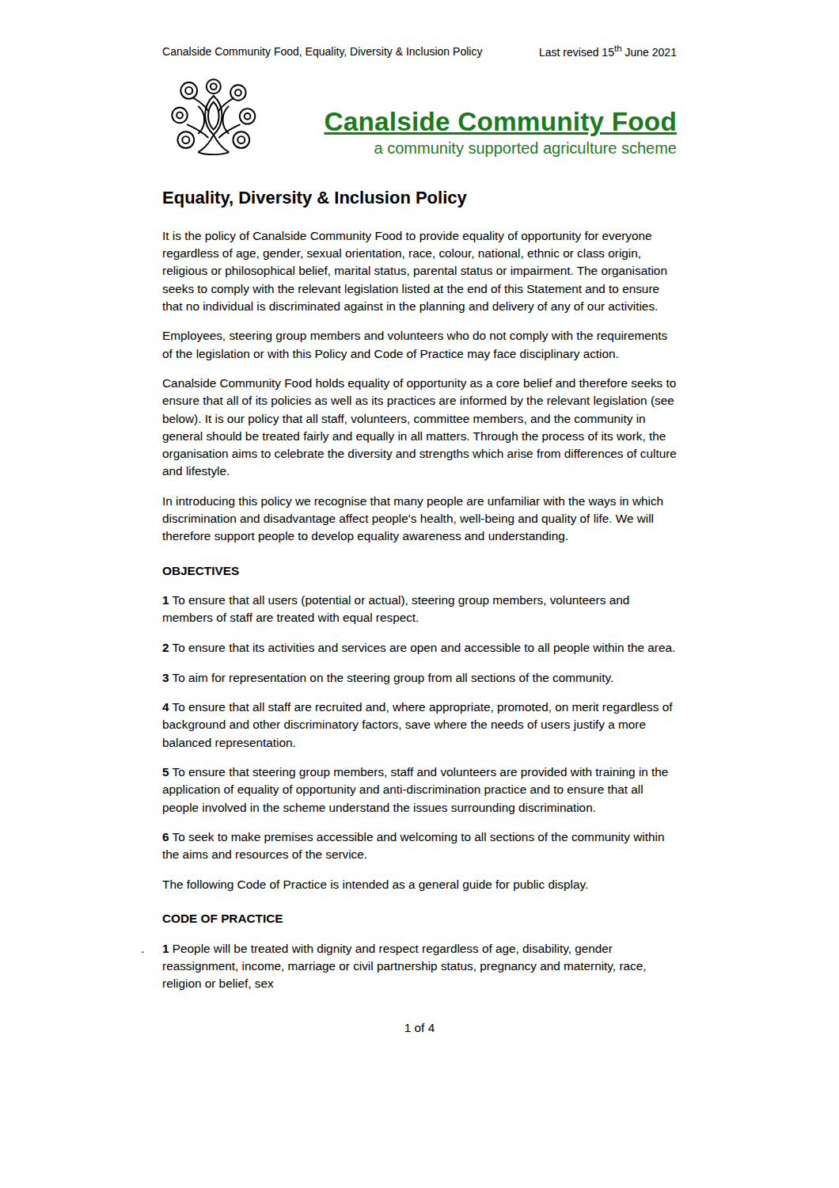Canalside Community Food, Equality, Diversity & Inclusion Policy Last revised 15th June 2021
Canalside Community Food
a community supported agriculture scheme
Equality, Diversity & Inclusion Policy
It is the policy of Canalside Community Food to provide equality of opportunity for everyone regardless of age, gender, sexual orientation, race, colour, national, ethnic or class origin, religious or philosophical belief, marital status, parental status or impairment. The organisation seeks to comply with the relevant legislation listed at the end of this Statement and to ensure that no individual is discriminated against in the planning and delivery of any of our activities.
Employees, steering group members and volunteers who do not comply with the requirements of the legislation or with this Policy and Code of Practice may face disciplinary action.
Canalside Community Food holds equality of opportunity as a core belief and therefore seeks to ensure that all of its policies as well as its practices are informed by the relevant legislation (see below). It is our policy that all staff, volunteers, committee members, and the community in general should be treated fairly and equally in all matters. Through the process of its work, the organisation aims to celebrate the diversity and strengths which arise from differences of culture and lifestyle.
In introducing this policy we recognise that many people are unfamiliar with the ways in which discrimination and disadvantage affect people's health, well-being and quality of life. We will therefore support people to develop equality awareness and understanding.
OBJECTIVES
1 To ensure that all users (potential or actual), steering group members, volunteers and members of staff are treated with equal respect.
2 To ensure that its activities and services are open and accessible to all people within the area.
3 To aim for representation on the steering group from all sections of the community.
4 To ensure that all staff are recruited and, where appropriate, promoted, on merit regardless of background and other discriminatory factors, save where the needs of users justify a more balanced representation.
5 To ensure that steering group members, staff and volunteers are provided with training in the application of equality of opportunity and anti-discrimination practice and to ensure that all people involved in the scheme understand the issues surrounding discrimination.
6 To seek to make premises accessible and welcoming to all sections of the community within the aims and resources of the service.
The following Code of Practice is intended as a general guide for public display.
CODE OF PRACTICE
. 1 People will be treated with dignity and respect regardless of age, disability, gender reassignment, income, marriage or civil partnership status, pregnancy and maternity, race, religion or belief, sex
1 of 4